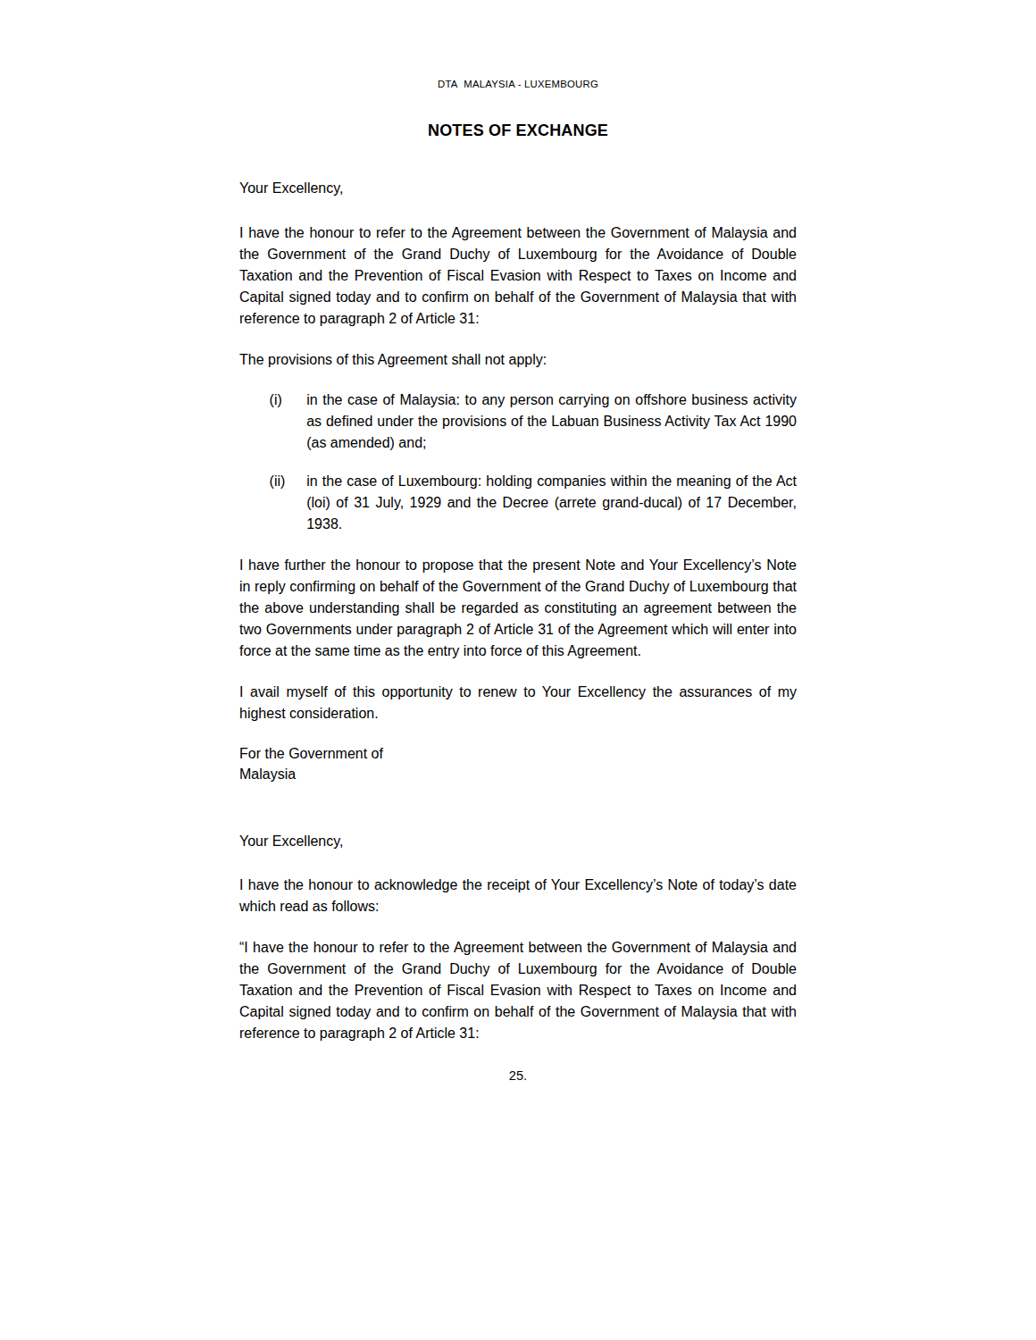DTA MALAYSIA - LUXEMBOURG
NOTES OF EXCHANGE
Your Excellency,
I have the honour to refer to the Agreement between the Government of Malaysia and the Government of the Grand Duchy of Luxembourg for the Avoidance of Double Taxation and the Prevention of Fiscal Evasion with Respect to Taxes on Income and Capital signed today and to confirm on behalf of the Government of Malaysia that with reference to paragraph 2 of Article 31:
The provisions of this Agreement shall not apply:
(i) in the case of Malaysia: to any person carrying on offshore business activity as defined under the provisions of the Labuan Business Activity Tax Act 1990 (as amended) and;
(ii) in the case of Luxembourg: holding companies within the meaning of the Act (loi) of 31 July, 1929 and the Decree (arrete grand-ducal) of 17 December, 1938.
I have further the honour to propose that the present Note and Your Excellency’s Note in reply confirming on behalf of the Government of the Grand Duchy of Luxembourg that the above understanding shall be regarded as constituting an agreement between the two Governments under paragraph 2 of Article 31 of the Agreement which will enter into force at the same time as the entry into force of this Agreement.
I avail myself of this opportunity to renew to Your Excellency the assurances of my highest consideration.
For the Government of
Malaysia
Your Excellency,
I have the honour to acknowledge the receipt of Your Excellency’s Note of today’s date which read as follows:
“I have the honour to refer to the Agreement between the Government of Malaysia and the Government of the Grand Duchy of Luxembourg for the Avoidance of Double Taxation and the Prevention of Fiscal Evasion with Respect to Taxes on Income and Capital signed today and to confirm on behalf of the Government of Malaysia that with reference to paragraph 2 of Article 31:
25.